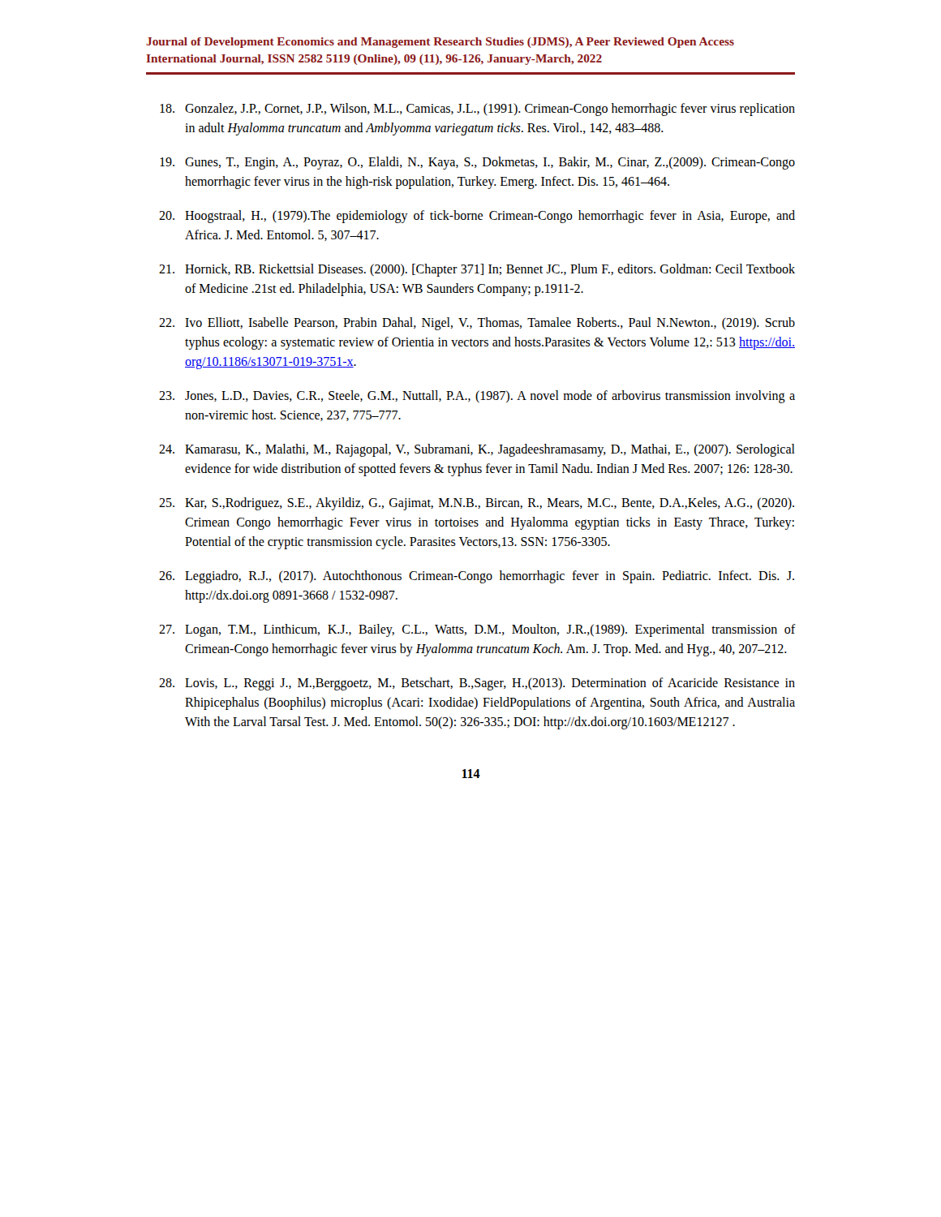Journal of Development Economics and Management Research Studies (JDMS), A Peer Reviewed Open Access International Journal, ISSN 2582 5119 (Online), 09 (11), 96-126, January-March, 2022
Gonzalez, J.P., Cornet, J.P., Wilson, M.L., Camicas, J.L., (1991). Crimean-Congo hemorrhagic fever virus replication in adult Hyalomma truncatum and Amblyomma variegatum ticks. Res. Virol., 142, 483–488.
Gunes, T., Engin, A., Poyraz, O., Elaldi, N., Kaya, S., Dokmetas, I., Bakir, M., Cinar, Z.,(2009). Crimean-Congo hemorrhagic fever virus in the high-risk population, Turkey. Emerg. Infect. Dis. 15, 461–464.
Hoogstraal, H., (1979).The epidemiology of tick-borne Crimean-Congo hemorrhagic fever in Asia, Europe, and Africa. J. Med. Entomol. 5, 307–417.
Hornick, RB. Rickettsial Diseases. (2000). [Chapter 371] In; Bennet JC., Plum F., editors. Goldman: Cecil Textbook of Medicine .21st ed. Philadelphia, USA: WB Saunders Company; p.1911-2.
Ivo Elliott, Isabelle Pearson, Prabin Dahal, Nigel, V., Thomas, Tamalee Roberts., Paul N.Newton., (2019). Scrub typhus ecology: a systematic review of Orientia in vectors and hosts.Parasites & Vectors Volume 12,: 513 https://doi.org/10.1186/s13071-019-3751-x.
Jones, L.D., Davies, C.R., Steele, G.M., Nuttall, P.A., (1987). A novel mode of arbovirus transmission involving a non-viremic host. Science, 237, 775–777.
Kamarasu, K., Malathi, M., Rajagopal, V., Subramani, K., Jagadeeshramasamy, D., Mathai, E., (2007). Serological evidence for wide distribution of spotted fevers & typhus fever in Tamil Nadu. Indian J Med Res. 2007; 126: 128-30.
Kar, S.,Rodriguez, S.E., Akyildiz, G., Gajimat, M.N.B., Bircan, R., Mears, M.C., Bente, D.A.,Keles, A.G., (2020). Crimean Congo hemorrhagic Fever virus in tortoises and Hyalomma egyptian ticks in Easty Thrace, Turkey: Potential of the cryptic transmission cycle. Parasites Vectors,13. SSN: 1756-3305.
Leggiadro, R.J., (2017). Autochthonous Crimean-Congo hemorrhagic fever in Spain. Pediatric. Infect. Dis. J. http://dx.doi.org 0891-3668 / 1532-0987.
Logan, T.M., Linthicum, K.J., Bailey, C.L., Watts, D.M., Moulton, J.R.,(1989). Experimental transmission of Crimean-Congo hemorrhagic fever virus by Hyalomma truncatum Koch. Am. J. Trop. Med. and Hyg., 40, 207–212.
Lovis, L., Reggi J., M.,Berggoetz, M., Betschart, B.,Sager, H.,(2013). Determination of Acaricide Resistance in Rhipicephalus (Boophilus) microplus (Acari: Ixodidae) FieldPopulations of Argentina, South Africa, and Australia With the Larval Tarsal Test. J. Med. Entomol. 50(2): 326-335.; DOI: http://dx.doi.org/10.1603/ME12127 .
114